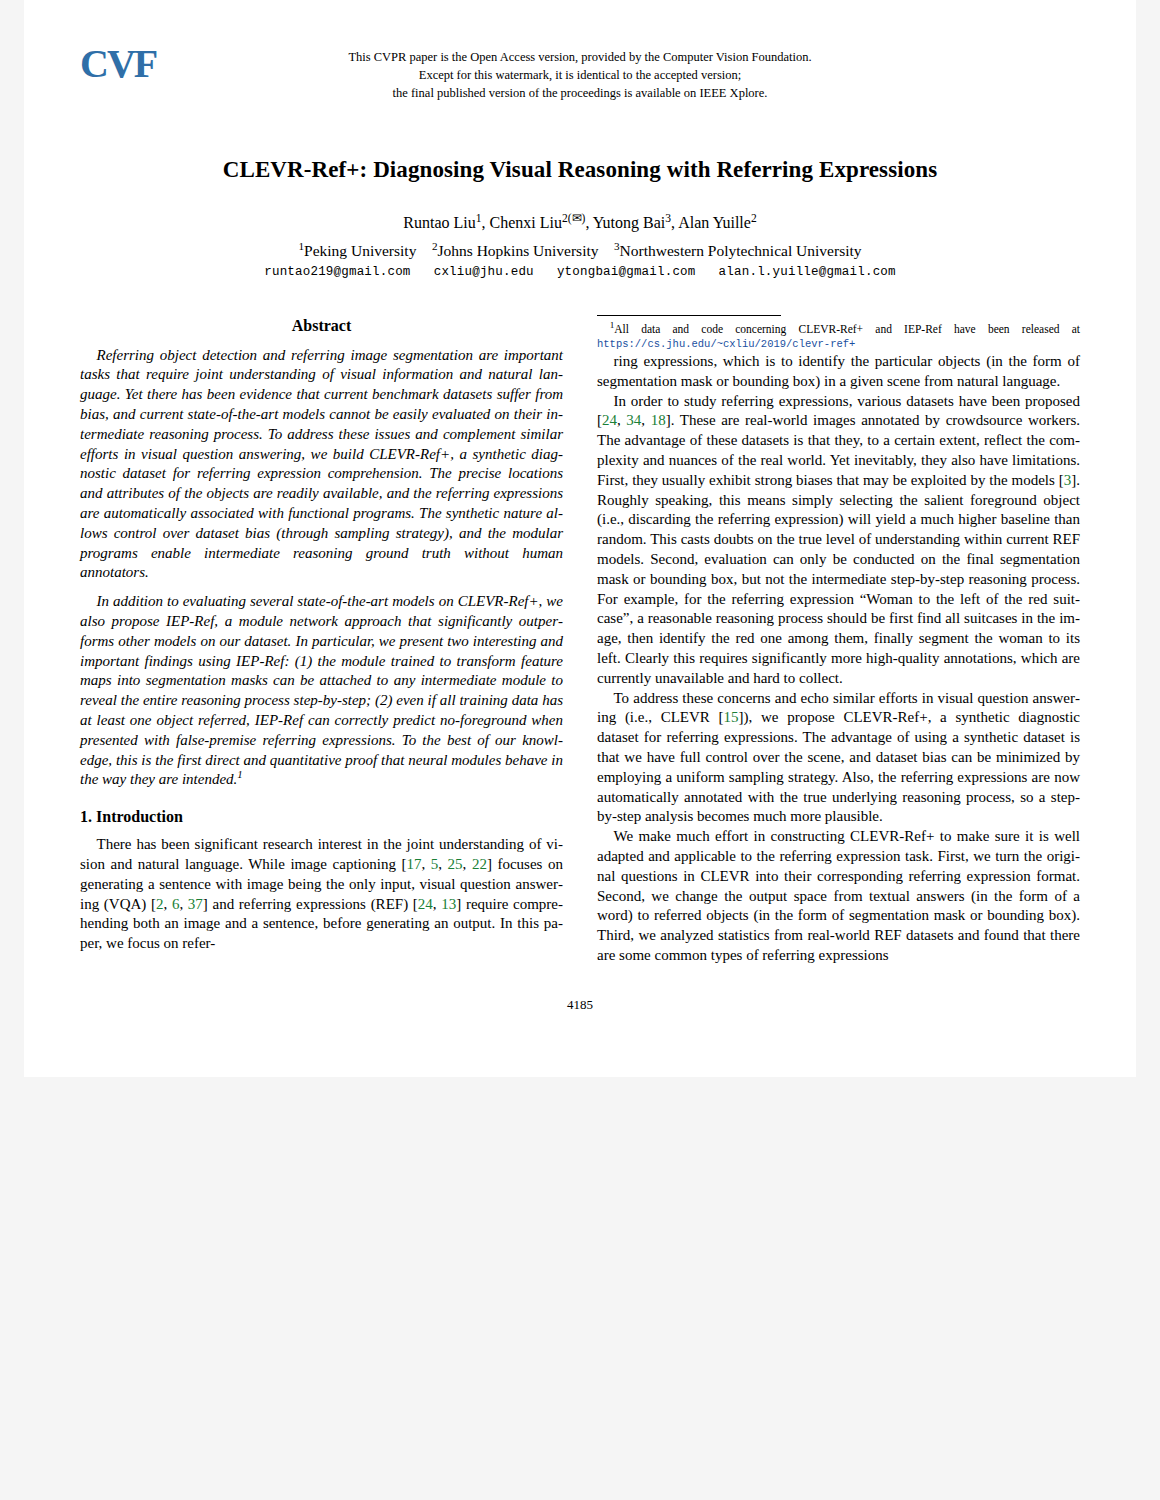CVF
This CVPR paper is the Open Access version, provided by the Computer Vision Foundation.
Except for this watermark, it is identical to the accepted version;
the final published version of the proceedings is available on IEEE Xplore.
CLEVR-Ref+: Diagnosing Visual Reasoning with Referring Expressions
Runtao Liu1, Chenxi Liu2(✉), Yutong Bai3, Alan Yuille2
1Peking University 2Johns Hopkins University 3Northwestern Polytechnical University
runtao219@gmail.com cxliu@jhu.edu ytongbai@gmail.com alan.l.yuille@gmail.com
Abstract
Referring object detection and referring image segmentation are important tasks that require joint understanding of visual information and natural language. Yet there has been evidence that current benchmark datasets suffer from bias, and current state-of-the-art models cannot be easily evaluated on their intermediate reasoning process. To address these issues and complement similar efforts in visual question answering, we build CLEVR-Ref+, a synthetic diagnostic dataset for referring expression comprehension. The precise locations and attributes of the objects are readily available, and the referring expressions are automatically associated with functional programs. The synthetic nature allows control over dataset bias (through sampling strategy), and the modular programs enable intermediate reasoning ground truth without human annotators.
In addition to evaluating several state-of-the-art models on CLEVR-Ref+, we also propose IEP-Ref, a module network approach that significantly outperforms other models on our dataset. In particular, we present two interesting and important findings using IEP-Ref: (1) the module trained to transform feature maps into segmentation masks can be attached to any intermediate module to reveal the entire reasoning process step-by-step; (2) even if all training data has at least one object referred, IEP-Ref can correctly predict no-foreground when presented with false-premise referring expressions. To the best of our knowledge, this is the first direct and quantitative proof that neural modules behave in the way they are intended.1
1. Introduction
There has been significant research interest in the joint understanding of vision and natural language. While image captioning [17, 5, 25, 22] focuses on generating a sentence with image being the only input, visual question answering (VQA) [2, 6, 37] and referring expressions (REF) [24, 13] require comprehending both an image and a sentence, before generating an output. In this paper, we focus on refer-
1All data and code concerning CLEVR-Ref+ and IEP-Ref have been released at https://cs.jhu.edu/~cxliu/2019/clevr-ref+
ring expressions, which is to identify the particular objects (in the form of segmentation mask or bounding box) in a given scene from natural language.
In order to study referring expressions, various datasets have been proposed [24, 34, 18]. These are real-world images annotated by crowdsource workers. The advantage of these datasets is that they, to a certain extent, reflect the complexity and nuances of the real world. Yet inevitably, they also have limitations. First, they usually exhibit strong biases that may be exploited by the models [3]. Roughly speaking, this means simply selecting the salient foreground object (i.e., discarding the referring expression) will yield a much higher baseline than random. This casts doubts on the true level of understanding within current REF models. Second, evaluation can only be conducted on the final segmentation mask or bounding box, but not the intermediate step-by-step reasoning process. For example, for the referring expression “Woman to the left of the red suitcase”, a reasonable reasoning process should be first find all suitcases in the image, then identify the red one among them, finally segment the woman to its left. Clearly this requires significantly more high-quality annotations, which are currently unavailable and hard to collect.
To address these concerns and echo similar efforts in visual question answering (i.e., CLEVR [15]), we propose CLEVR-Ref+, a synthetic diagnostic dataset for referring expressions. The advantage of using a synthetic dataset is that we have full control over the scene, and dataset bias can be minimized by employing a uniform sampling strategy. Also, the referring expressions are now automatically annotated with the true underlying reasoning process, so a step-by-step analysis becomes much more plausible.
We make much effort in constructing CLEVR-Ref+ to make sure it is well adapted and applicable to the referring expression task. First, we turn the original questions in CLEVR into their corresponding referring expression format. Second, we change the output space from textual answers (in the form of a word) to referred objects (in the form of segmentation mask or bounding box). Third, we analyzed statistics from real-world REF datasets and found that there are some common types of referring expressions
4185